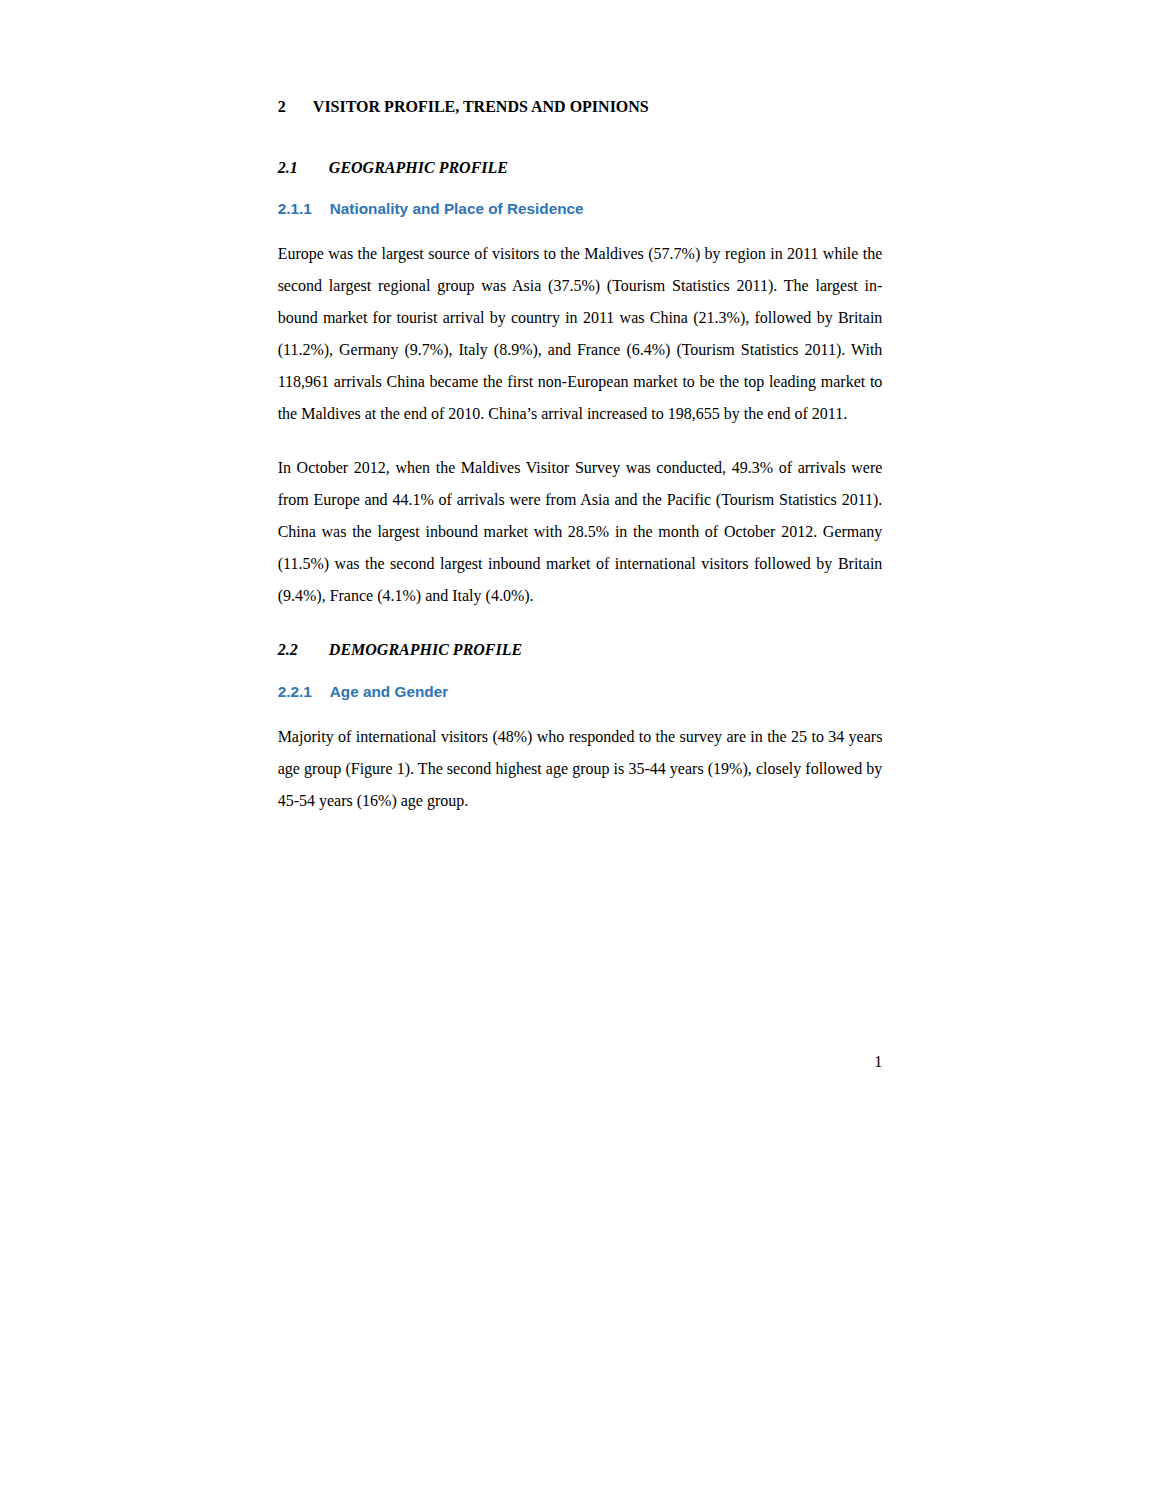2 VISITOR PROFILE, TRENDS AND OPINIONS
2.1 GEOGRAPHIC PROFILE
2.1.1 Nationality and Place of Residence
Europe was the largest source of visitors to the Maldives (57.7%) by region in 2011 while the second largest regional group was Asia (37.5%) (Tourism Statistics 2011). The largest inbound market for tourist arrival by country in 2011 was China (21.3%), followed by Britain (11.2%), Germany (9.7%), Italy (8.9%), and France (6.4%) (Tourism Statistics 2011). With 118,961 arrivals China became the first non-European market to be the top leading market to the Maldives at the end of 2010. China’s arrival increased to 198,655 by the end of 2011.
In October 2012, when the Maldives Visitor Survey was conducted, 49.3% of arrivals were from Europe and 44.1% of arrivals were from Asia and the Pacific (Tourism Statistics 2011). China was the largest inbound market with 28.5% in the month of October 2012. Germany (11.5%) was the second largest inbound market of international visitors followed by Britain (9.4%), France (4.1%) and Italy (4.0%).
2.2 DEMOGRAPHIC PROFILE
2.2.1 Age and Gender
Majority of international visitors (48%) who responded to the survey are in the 25 to 34 years age group (Figure 1). The second highest age group is 35-44 years (19%), closely followed by 45-54 years (16%) age group.
1